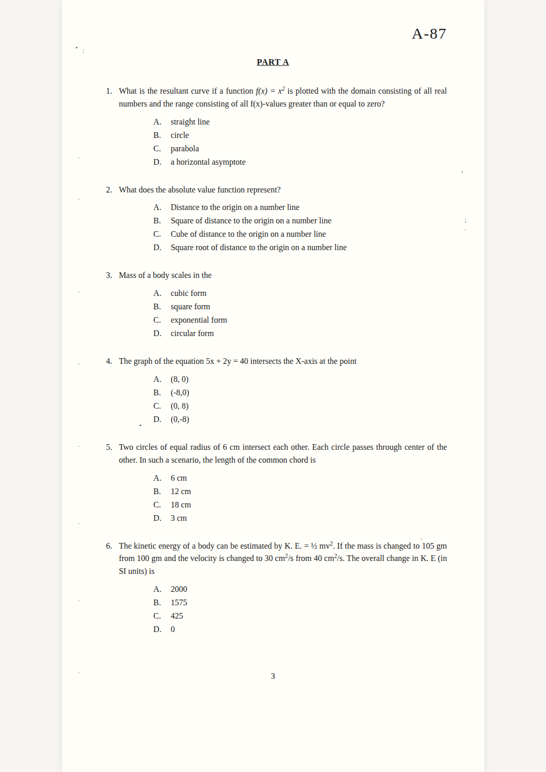• : · · · · · · · · ʼ ; · • ·
A-87
PART A
What is the resultant curve if a function f(x) = x2 is plotted with the domain consisting of all real numbers and the range consisting of all f(x)-values greater than or equal to zero?
straight line
circle
parabola
a horizontal asymptote
What does the absolute value function represent?
Distance to the origin on a number line
Square of distance to the origin on a number line
Cube of distance to the origin on a number line
Square root of distance to the origin on a number line
Mass of a body scales in the
cubic form
square form
exponential form
circular form
The graph of the equation 5x + 2y = 40 intersects the X-axis at the point
(8, 0)
(-8,0)
(0, 8)
(0,-8)
Two circles of equal radius of 6 cm intersect each other. Each circle passes through center of the other. In such a scenario, the length of the common chord is
6 cm
12 cm
18 cm
3 cm
The kinetic energy of a body can be estimated by K. E. = ½ mv2. If the mass is changed to 105 gm from 100 gm and the velocity is changed to 30 cm2/s from 40 cm2/s. The overall change in K. E (in SI units) is
2000
1575
425
0
3